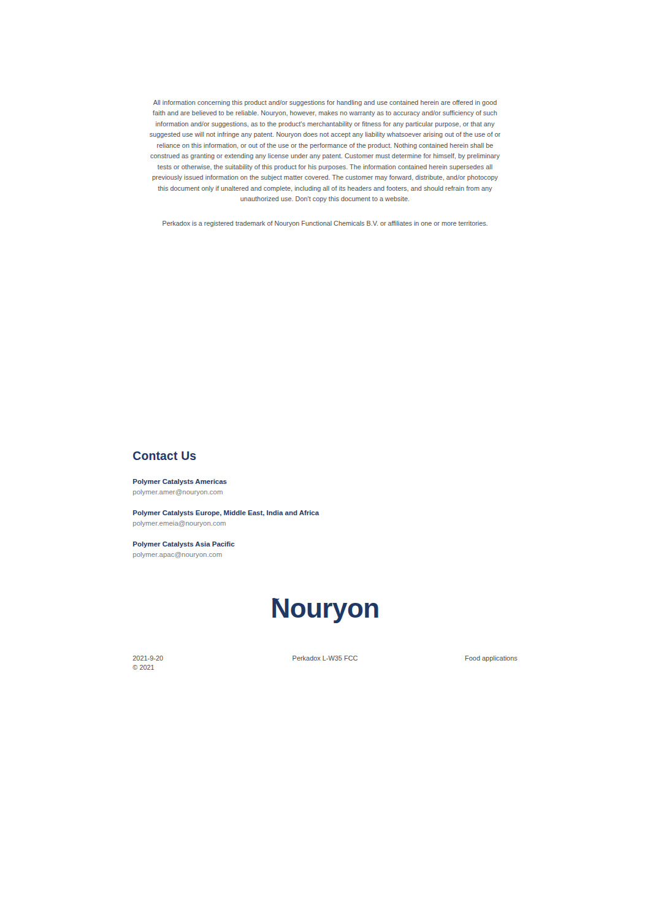All information concerning this product and/or suggestions for handling and use contained herein are offered in good faith and are believed to be reliable. Nouryon, however, makes no warranty as to accuracy and/or sufficiency of such information and/or suggestions, as to the product's merchantability or fitness for any particular purpose, or that any suggested use will not infringe any patent. Nouryon does not accept any liability whatsoever arising out of the use of or reliance on this information, or out of the use or the performance of the product. Nothing contained herein shall be construed as granting or extending any license under any patent. Customer must determine for himself, by preliminary tests or otherwise, the suitability of this product for his purposes. The information contained herein supersedes all previously issued information on the subject matter covered. The customer may forward, distribute, and/or photocopy this document only if unaltered and complete, including all of its headers and footers, and should refrain from any unauthorized use. Don't copy this document to a website.
Perkadox is a registered trademark of Nouryon Functional Chemicals B.V. or affiliates in one or more territories.
Contact Us
Polymer Catalysts Americas
polymer.amer@nouryon.com
Polymer Catalysts Europe, Middle East, India and Africa
polymer.emeia@nouryon.com
Polymer Catalysts Asia Pacific
polymer.apac@nouryon.com
~Nouryon
2021-9-20
© 2021
Perkadox L-W35 FCC
Food applications